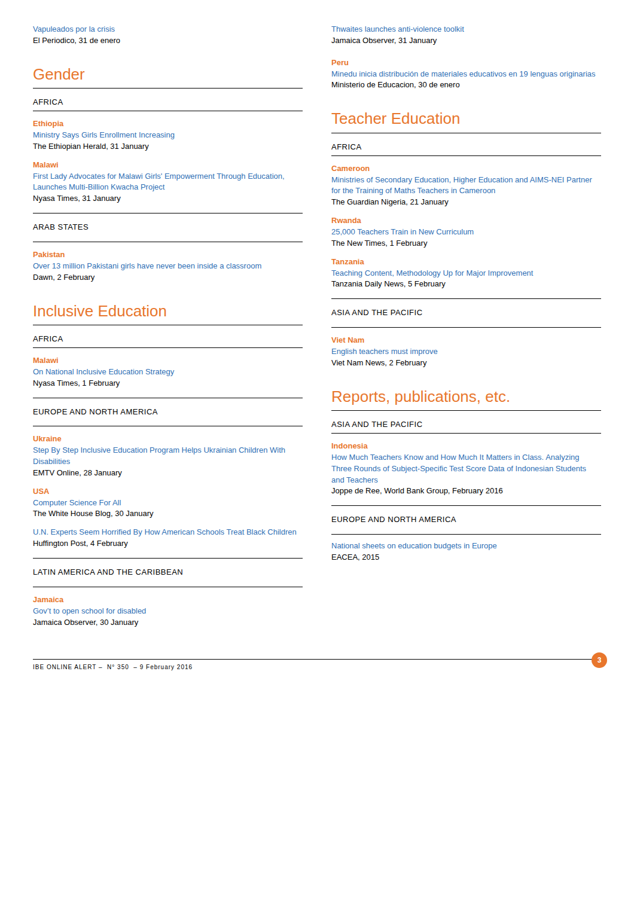Vapuleados por la crisis
El Periodico, 31 de enero
Gender
AFRICA
Ethiopia
Ministry Says Girls Enrollment Increasing
The Ethiopian Herald, 31 January
Malawi
First Lady Advocates for Malawi Girls' Empowerment Through Education, Launches Multi-Billion Kwacha Project
Nyasa Times, 31 January
ARAB STATES
Pakistan
Over 13 million Pakistani girls have never been inside a classroom
Dawn, 2 February
Inclusive Education
AFRICA
Malawi
On National Inclusive Education Strategy
Nyasa Times, 1 February
EUROPE AND NORTH AMERICA
Ukraine
Step By Step Inclusive Education Program Helps Ukrainian Children With Disabilities
EMTV Online, 28 January
USA
Computer Science For All
The White House Blog, 30 January
U.N. Experts Seem Horrified By How American Schools Treat Black Children
Huffington Post, 4 February
LATIN AMERICA AND THE CARIBBEAN
Jamaica
Gov’t to open school for disabled
Jamaica Observer, 30 January
Thwaites launches anti-violence toolkit
Jamaica Observer, 31 January
Peru
Minedu inicia distribución de materiales educativos en 19 lenguas originarias
Ministerio de Educacion, 30 de enero
Teacher Education
AFRICA
Cameroon
Ministries of Secondary Education, Higher Education and AIMS-NEI Partner for the Training of Maths Teachers in Cameroon
The Guardian Nigeria, 21 January
Rwanda
25,000 Teachers Train in New Curriculum
The New Times, 1 February
Tanzania
Teaching Content, Methodology Up for Major Improvement
Tanzania Daily News, 5 February
ASIA AND THE PACIFIC
Viet Nam
English teachers must improve
Viet Nam News, 2 February
Reports, publications, etc.
ASIA AND THE PACIFIC
Indonesia
How Much Teachers Know and How Much It Matters in Class. Analyzing Three Rounds of Subject-Specific Test Score Data of Indonesian Students and Teachers
Joppe de Ree, World Bank Group, February 2016
EUROPE AND NORTH AMERICA
National sheets on education budgets in Europe
EACEA, 2015
IBE ONLINE ALERT – N° 350 – 9 February 2016 3